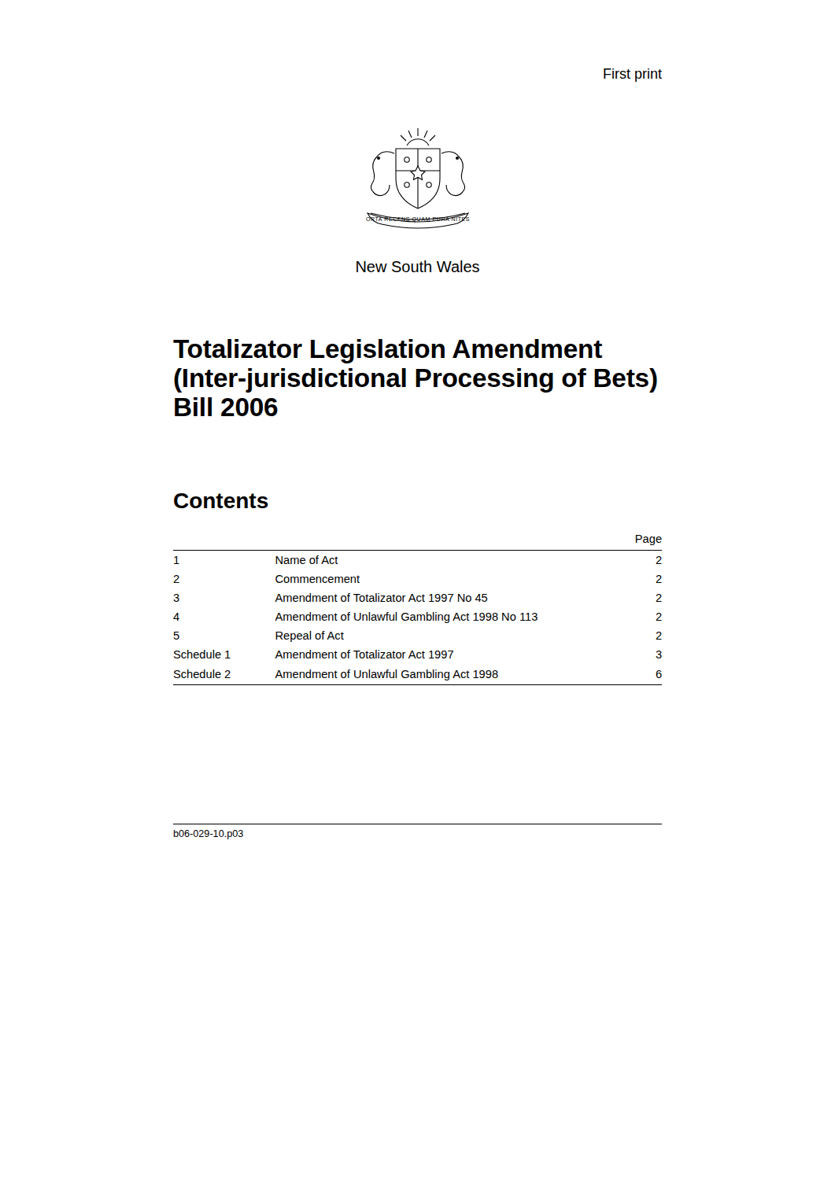First print
ORTA RECENS QUAM PURA NITES
New South Wales
Totalizator Legislation Amendment (Inter-jurisdictional Processing of Bets) Bill 2006
Contents
| | | Page |
| 1 | Name of Act | 2 |
| 2 | Commencement | 2 |
| 3 | Amendment of Totalizator Act 1997 No 45 | 2 |
| 4 | Amendment of Unlawful Gambling Act 1998 No 113 | 2 |
| 5 | Repeal of Act | 2 |
| Schedule 1 | Amendment of Totalizator Act 1997 | 3 |
| Schedule 2 | Amendment of Unlawful Gambling Act 1998 | 6 |
b06-029-10.p03